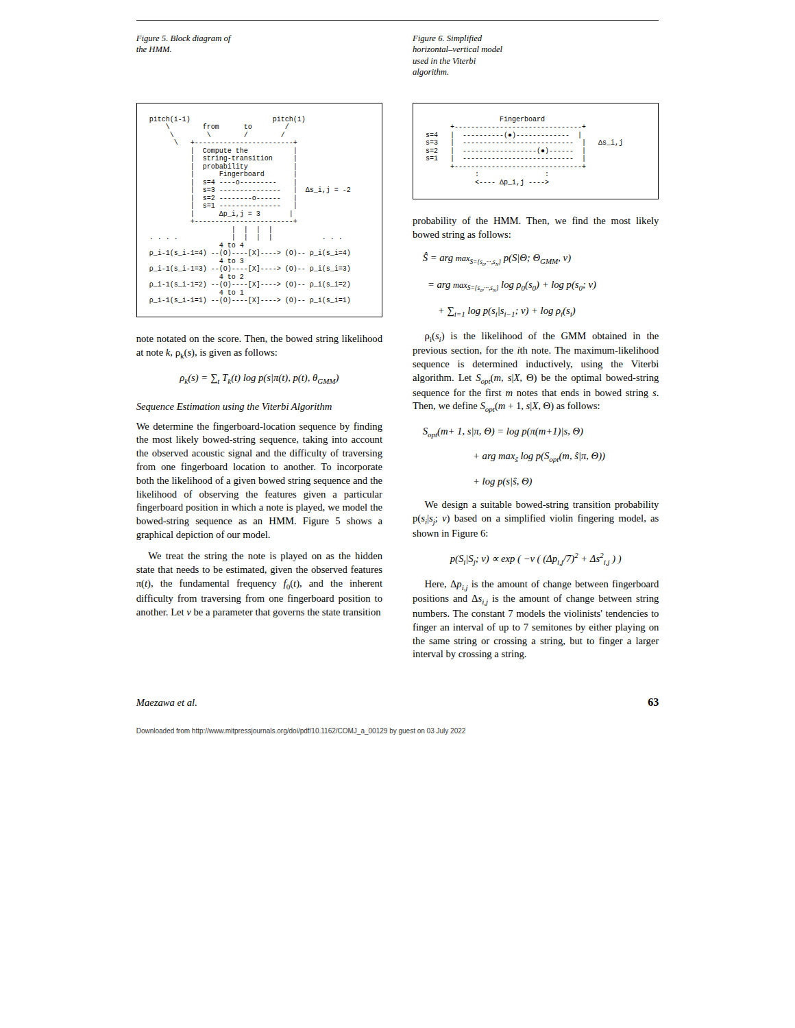Figure 5. Block diagram of
the HMM.
Figure 6. Simplified
horizontal–vertical model
used in the Viterbi
algorithm.
pitch(i-1) pitch(i) \ from to / \ \ / / \ +------------------------+ | Compute the | | string-transition | | probability | | Fingerboard | | s=4 ----o--------- | | s=3 --------------- | Δs_i,j = -2 | s=2 --------o------ | | s=1 --------------- | | Δp_i,j = 3 | +------------------------+ | | | | . . . . | | | | . . . 4 to 4 ρ_i-1(s_i-1=4) --(O)----[X]----> (O)-- ρ_i(s_i=4) 4 to 3 ρ_i-1(s_i-1=3) --(O)----[X]----> (O)-- ρ_i(s_i=3) 4 to 2 ρ_i-1(s_i-1=2) --(O)----[X]----> (O)-- ρ_i(s_i=2) 4 to 1 ρ_i-1(s_i-1=1) --(O)----[X]----> (O)-- ρ_i(s_i=1)
note notated on the score. Then, the bowed string likelihood at note k, ρk(s), is given as follows:
ρk(s) = ∑t Tk(t) log p(s|π(t), p(t), θGMM)
Sequence Estimation using the Viterbi Algorithm
We determine the fingerboard-location sequence by finding the most likely bowed-string sequence, taking into account the observed acoustic signal and the difficulty of traversing from one fingerboard location to another. To incorporate both the likelihood of a given bowed string sequence and the likelihood of observing the features given a particular fingerboard position in which a note is played, we model the bowed-string sequence as an HMM. Figure 5 shows a graphical depiction of our model.
We treat the string the note is played on as the hidden state that needs to be estimated, given the observed features π(t), the fundamental frequency f0(t), and the inherent difficulty from traversing from one fingerboard position to another. Let v be a parameter that governs the state transition
Fingerboard +-------------------------------+ s=4 | ----------(●)------------- | s=3 | --------------------------- | Δs_i,j s=2 | ------------------(●)------ | s=1 | --------------------------- | +-------------------------------+ : : <---- Δp_i,j ---->
probability of the HMM. Then, we find the most likely bowed string as follows:
Ŝ = arg maxS={s0,···,sN} p(S|Θ; ΘGMM, v)
= arg maxS={s0,···,sN} log ρ0(s0) + log p(s0; v)
+ ∑i=1 log p(si|si−1; v) + log ρi(si)
ρi(si) is the likelihood of the GMM obtained in the previous section, for the ith note. The maximum-likelihood sequence is determined inductively, using the Viterbi algorithm. Let Sopt(m, s|X, Θ) be the optimal bowed-string sequence for the first m notes that ends in bowed string s. Then, we define Sopt(m + 1, s|X, Θ) as follows:
Sopt(m+ 1, s|π, Θ) = log p(π(m+1)|s, Θ)
+ arg maxŝ log p(Sopt(m, ŝ|π, Θ))
+ log p(s|ŝ, Θ)
We design a suitable bowed-string transition probability p(si|sj; v) based on a simplified violin fingering model, as shown in Figure 6:
p(Si|Sj; v) ∝ exp ( −v ( (Δpi,j/7)2 + Δs2i,j ) )
Here, Δpi,j is the amount of change between fingerboard positions and Δsi,j is the amount of change between string numbers. The constant 7 models the violinists' tendencies to finger an interval of up to 7 semitones by either playing on the same string or crossing a string, but to finger a larger interval by crossing a string.
Maezawa et al. 63
Downloaded from http://www.mitpressjournals.org/doi/pdf/10.1162/COMJ_a_00129 by guest on 03 July 2022